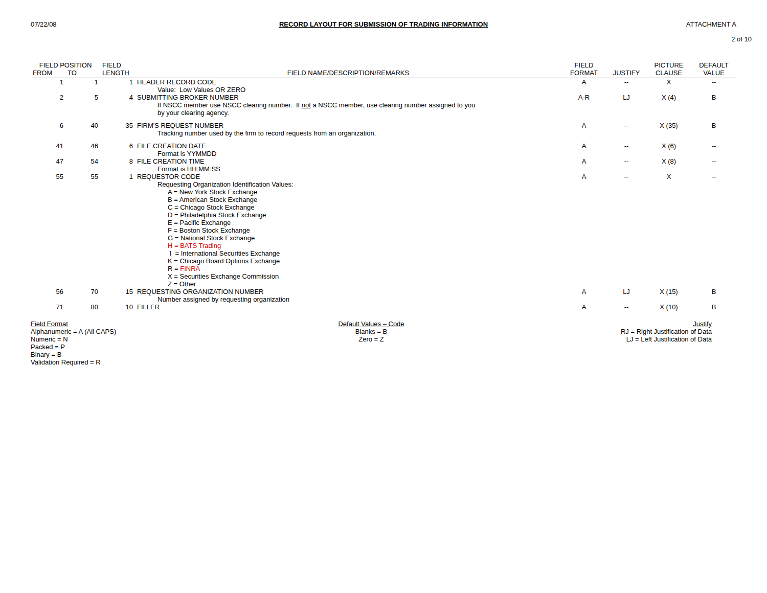07/22/08
RECORD LAYOUT FOR SUBMISSION OF TRADING INFORMATION
ATTACHMENT A2 of 10
| FIELD POSITION | FIELD | | FIELD | | PICTURE | DEFAULT |
| --- | --- | --- | --- | --- | --- | --- |
| FROM | TO | LENGTH | FIELD NAME/DESCRIPTION/REMARKS | FORMAT | JUSTIFY | CLAUSE | VALUE |
| 1 | 1 | 1 | HEADER RECORD CODE Value: Low Values OR ZERO | A | -- | X | -- |
| 2 | 5 | 4 | SUBMITTING BROKER NUMBER If NSCC member use NSCC clearing number. If not a NSCC member, use clearing number assigned to you by your clearing agency. | A-R | LJ | X (4) | B |
| 6 | 40 | 35 | FIRM'S REQUEST NUMBER Tracking number used by the firm to record requests from an organization. | A | -- | X (35) | B |
| 41 | 46 | 6 | FILE CREATION DATE Format is YYMMDD | A | -- | X (6) | -- |
| 47 | 54 | 8 | FILE CREATION TIME Format is HH:MM:SS | A | -- | X (8) | -- |
| 55 | 55 | 1 | REQUESTOR CODE Requesting Organization Identification Values: A = New York Stock Exchange B = American Stock Exchange C = Chicago Stock Exchange D = Philadelphia Stock Exchange E = Pacific Exchange F = Boston Stock Exchange G = National Stock Exchange H = BATS Trading I = International Securities Exchange K = Chicago Board Options Exchange R = FINRA X = Securities Exchange Commission Z = Other | A | -- | X | -- |
| 56 | 70 | 15 | REQUESTING ORGANIZATION NUMBER Number assigned by requesting organization | A | LJ | X (15) | B |
| 71 | 80 | 10 | FILLER | A | -- | X (10) | B |
Field Format
Alphanumeric = A (All CAPS)
Numeric = N
Packed = P
Binary = B
Validation Required = R
Default Values – Code
Blanks = B
Zero = Z
Justify
RJ = Right Justification of Data
LJ = Left Justification of Data